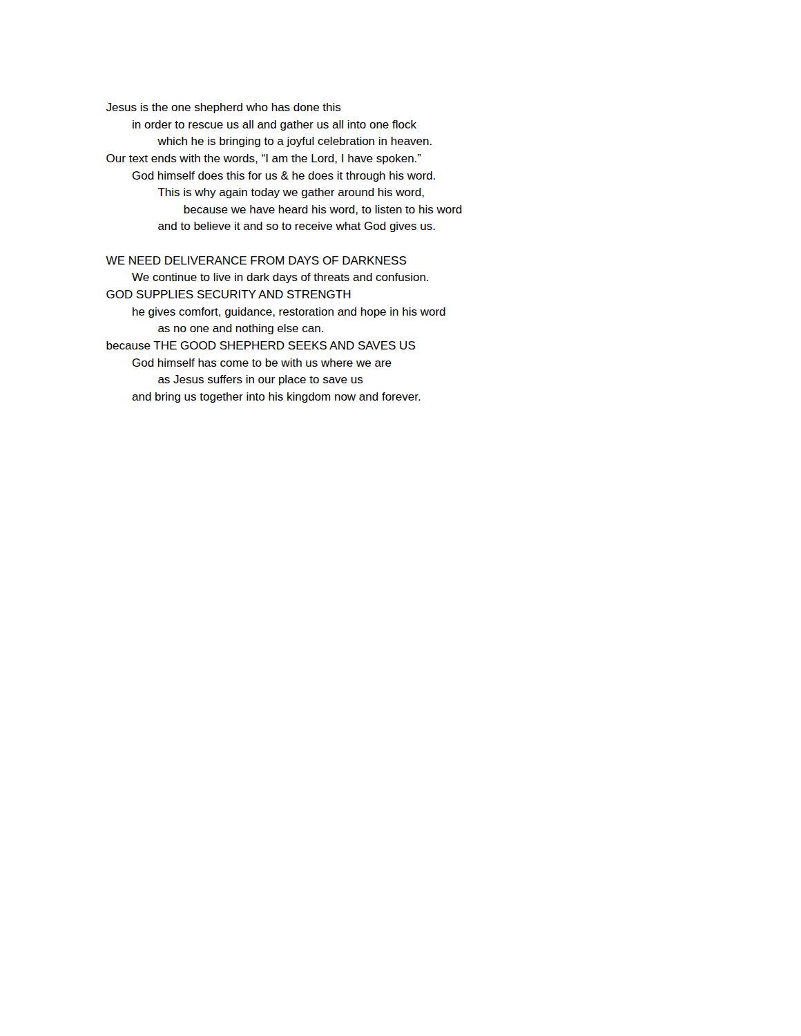Jesus is the one shepherd who has done this
in order to rescue us all and gather us all into one flock
which he is bringing to a joyful celebration in heaven.
Our text ends with the words, “I am the Lord, I have spoken.”
God himself does this for us & he does it through his word.
This is why again today we gather around his word,
because we have heard his word, to listen to his word
and to believe it and so to receive what God gives us.
WE NEED DELIVERANCE FROM DAYS OF DARKNESS
We continue to live in dark days of threats and confusion.
GOD SUPPLIES SECURITY AND STRENGTH
he gives comfort, guidance, restoration and hope in his word
as no one and nothing else can.
because THE GOOD SHEPHERD SEEKS AND SAVES US
God himself has come to be with us where we are
as Jesus suffers in our place to save us
and bring us together into his kingdom now and forever.